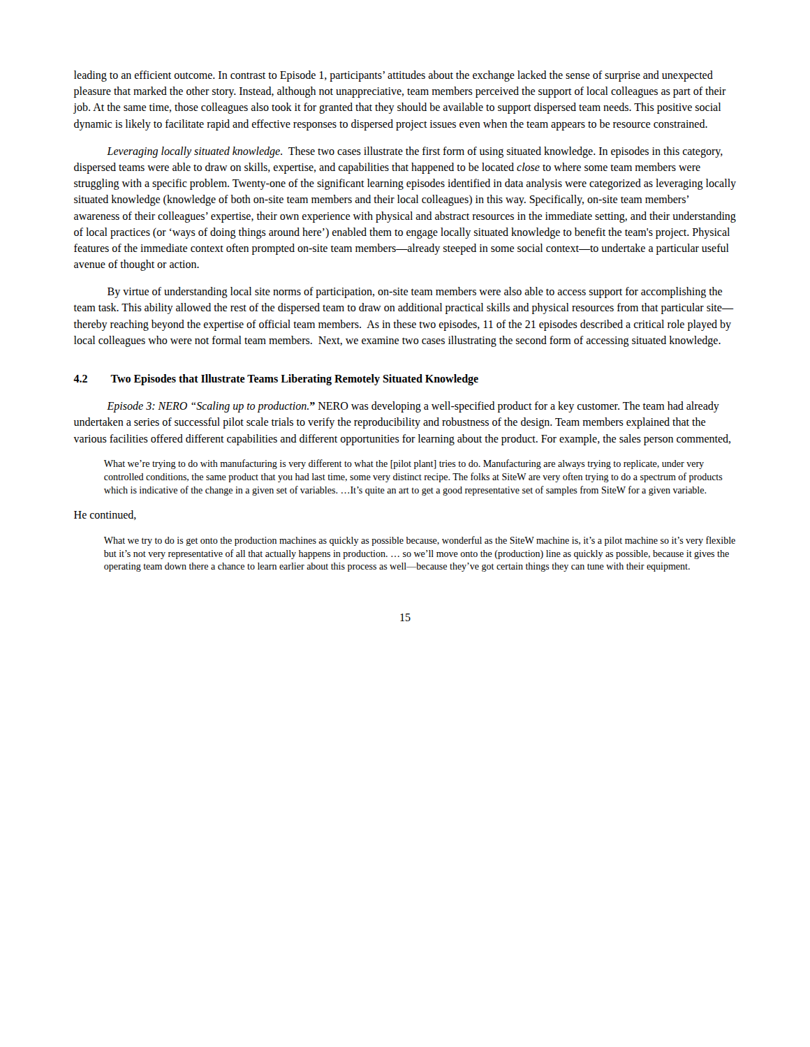leading to an efficient outcome. In contrast to Episode 1, participants’ attitudes about the exchange lacked the sense of surprise and unexpected pleasure that marked the other story. Instead, although not unappreciative, team members perceived the support of local colleagues as part of their job. At the same time, those colleagues also took it for granted that they should be available to support dispersed team needs. This positive social dynamic is likely to facilitate rapid and effective responses to dispersed project issues even when the team appears to be resource constrained.
Leveraging locally situated knowledge. These two cases illustrate the first form of using situated knowledge. In episodes in this category, dispersed teams were able to draw on skills, expertise, and capabilities that happened to be located close to where some team members were struggling with a specific problem. Twenty-one of the significant learning episodes identified in data analysis were categorized as leveraging locally situated knowledge (knowledge of both on-site team members and their local colleagues) in this way. Specifically, on-site team members’ awareness of their colleagues’ expertise, their own experience with physical and abstract resources in the immediate setting, and their understanding of local practices (or ‘ways of doing things around here’) enabled them to engage locally situated knowledge to benefit the team's project. Physical features of the immediate context often prompted on-site team members—already steeped in some social context—to undertake a particular useful avenue of thought or action.
By virtue of understanding local site norms of participation, on-site team members were also able to access support for accomplishing the team task. This ability allowed the rest of the dispersed team to draw on additional practical skills and physical resources from that particular site—thereby reaching beyond the expertise of official team members. As in these two episodes, 11 of the 21 episodes described a critical role played by local colleagues who were not formal team members. Next, we examine two cases illustrating the second form of accessing situated knowledge.
4.2 Two Episodes that Illustrate Teams Liberating Remotely Situated Knowledge
Episode 3: NERO “Scaling up to production.” NERO was developing a well-specified product for a key customer. The team had already undertaken a series of successful pilot scale trials to verify the reproducibility and robustness of the design. Team members explained that the various facilities offered different capabilities and different opportunities for learning about the product. For example, the sales person commented,
What we’re trying to do with manufacturing is very different to what the [pilot plant] tries to do. Manufacturing are always trying to replicate, under very controlled conditions, the same product that you had last time, some very distinct recipe. The folks at SiteW are very often trying to do a spectrum of products which is indicative of the change in a given set of variables. …It’s quite an art to get a good representative set of samples from SiteW for a given variable.
He continued,
What we try to do is get onto the production machines as quickly as possible because, wonderful as the SiteW machine is, it’s a pilot machine so it’s very flexible but it’s not very representative of all that actually happens in production. … so we’ll move onto the (production) line as quickly as possible, because it gives the operating team down there a chance to learn earlier about this process as well—because they’ve got certain things they can tune with their equipment.
15